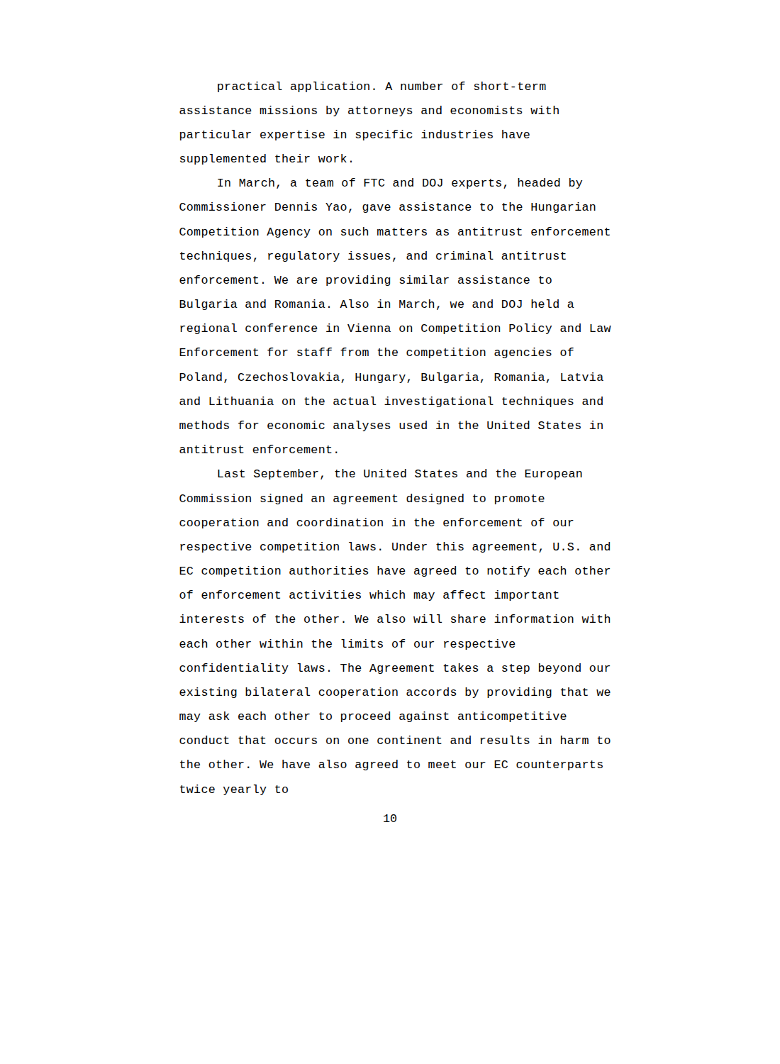practical application. A number of short-term assistance missions by attorneys and economists with particular expertise in specific industries have supplemented their work.
In March, a team of FTC and DOJ experts, headed by Commissioner Dennis Yao, gave assistance to the Hungarian Competition Agency on such matters as antitrust enforcement techniques, regulatory issues, and criminal antitrust enforcement. We are providing similar assistance to Bulgaria and Romania. Also in March, we and DOJ held a regional conference in Vienna on Competition Policy and Law Enforcement for staff from the competition agencies of Poland, Czechoslovakia, Hungary, Bulgaria, Romania, Latvia and Lithuania on the actual investigational techniques and methods for economic analyses used in the United States in antitrust enforcement.
Last September, the United States and the European Commission signed an agreement designed to promote cooperation and coordination in the enforcement of our respective competition laws. Under this agreement, U.S. and EC competition authorities have agreed to notify each other of enforcement activities which may affect important interests of the other. We also will share information with each other within the limits of our respective confidentiality laws. The Agreement takes a step beyond our existing bilateral cooperation accords by providing that we may ask each other to proceed against anticompetitive conduct that occurs on one continent and results in harm to the other. We have also agreed to meet our EC counterparts twice yearly to
10